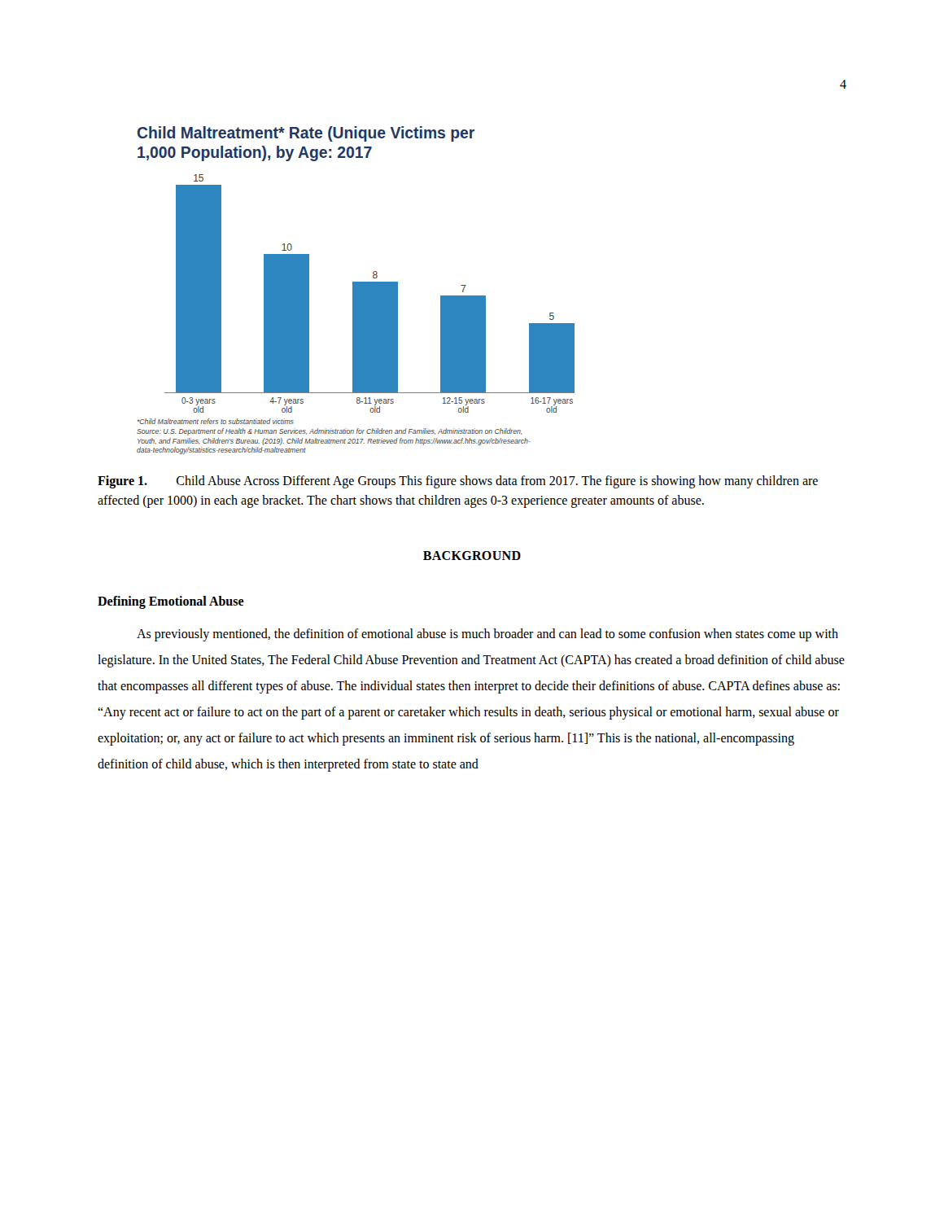4
Child Maltreatment* Rate (Unique Victims per
1,000 Population), by Age: 2017
15
10
8
7
5
0-3 years old 4-7 years old 8-11 years old 12-15 years old 16-17 years old
*Child Maltreatment refers to substantiated victims
Source: U.S. Department of Health & Human Services, Administration for Children and Families, Administration on Children, Youth, and Families, Children's Bureau. (2019). Child Maltreatment 2017. Retrieved from https://www.acf.hhs.gov/cb/research-data-technology/statistics-research/child-maltreatment
Figure 1. Child Abuse Across Different Age Groups This figure shows data from 2017. The figure is showing how many children are affected (per 1000) in each age bracket. The chart shows that children ages 0-3 experience greater amounts of abuse.
BACKGROUND
Defining Emotional Abuse
As previously mentioned, the definition of emotional abuse is much broader and can lead to some confusion when states come up with legislature. In the United States, The Federal Child Abuse Prevention and Treatment Act (CAPTA) has created a broad definition of child abuse that encompasses all different types of abuse. The individual states then interpret to decide their definitions of abuse. CAPTA defines abuse as: “Any recent act or failure to act on the part of a parent or caretaker which results in death, serious physical or emotional harm, sexual abuse or exploitation; or, any act or failure to act which presents an imminent risk of serious harm. [11]” This is the national, all-encompassing definition of child abuse, which is then interpreted from state to state and